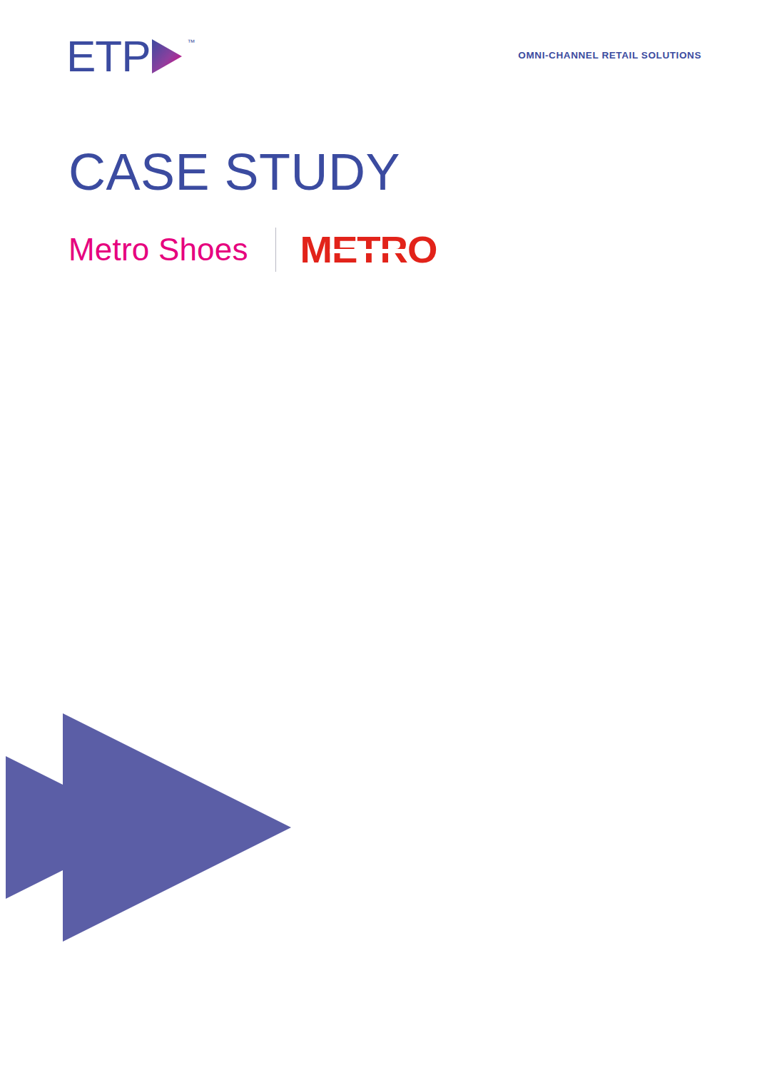ETP ™
Omni-Channel Retail Solutions
CASE STUDY
Metro Shoes METRO